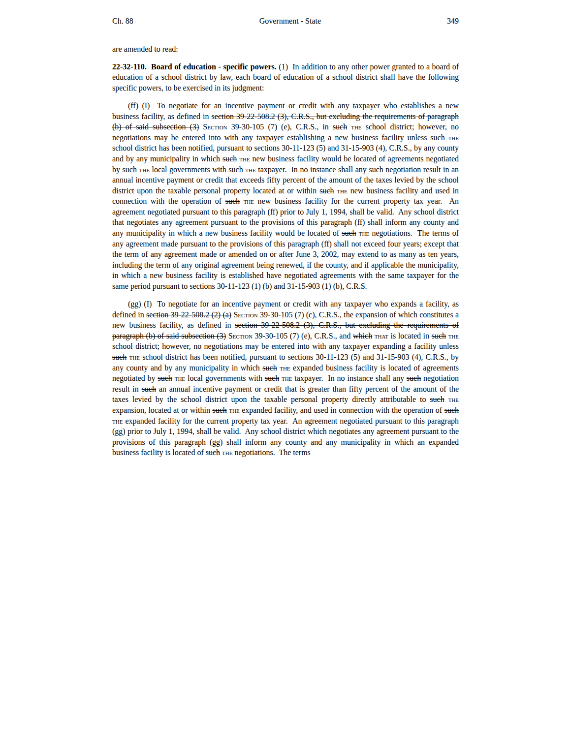Ch. 88
Government - State
349
are amended to read:
22-32-110. Board of education - specific powers.
(1) In addition to any other power granted to a board of education of a school district by law, each board of education of a school district shall have the following specific powers, to be exercised in its judgment:
(ff) (I) To negotiate for an incentive payment or credit with any taxpayer who establishes a new business facility, as defined in section 39-22-508.2 (3), C.R.S., but excluding the requirements of paragraph (b) of said subsection (3) Section 39-30-105 (7) (e), C.R.S., in such the school district; however, no negotiations may be entered into with any taxpayer establishing a new business facility unless such the school district has been notified, pursuant to sections 30-11-123 (5) and 31-15-903 (4), C.R.S., by any county and by any municipality in which such the new business facility would be located of agreements negotiated by such the local governments with such the taxpayer. In no instance shall any such negotiation result in an annual incentive payment or credit that exceeds fifty percent of the amount of the taxes levied by the school district upon the taxable personal property located at or within such the new business facility and used in connection with the operation of such the new business facility for the current property tax year. An agreement negotiated pursuant to this paragraph (ff) prior to July 1, 1994, shall be valid. Any school district that negotiates any agreement pursuant to the provisions of this paragraph (ff) shall inform any county and any municipality in which a new business facility would be located of such the negotiations. The terms of any agreement made pursuant to the provisions of this paragraph (ff) shall not exceed four years; except that the term of any agreement made or amended on or after June 3, 2002, may extend to as many as ten years, including the term of any original agreement being renewed, if the county, and if applicable the municipality, in which a new business facility is established have negotiated agreements with the same taxpayer for the same period pursuant to sections 30-11-123 (1) (b) and 31-15-903 (1) (b), C.R.S.
(gg) (I) To negotiate for an incentive payment or credit with any taxpayer who expands a facility, as defined in section 39-22-508.2 (2) (a) Section 39-30-105 (7) (c), C.R.S., the expansion of which constitutes a new business facility, as defined in section 39-22-508.2 (3), C.R.S., but excluding the requirements of paragraph (b) of said subsection (3) Section 39-30-105 (7) (e), C.R.S., and which that is located in such the school district; however, no negotiations may be entered into with any taxpayer expanding a facility unless such the school district has been notified, pursuant to sections 30-11-123 (5) and 31-15-903 (4), C.R.S., by any county and by any municipality in which such the expanded business facility is located of agreements negotiated by such the local governments with such the taxpayer. In no instance shall any such negotiation result in such an annual incentive payment or credit that is greater than fifty percent of the amount of the taxes levied by the school district upon the taxable personal property directly attributable to such the expansion, located at or within such the expanded facility, and used in connection with the operation of such the expanded facility for the current property tax year. An agreement negotiated pursuant to this paragraph (gg) prior to July 1, 1994, shall be valid. Any school district which negotiates any agreement pursuant to the provisions of this paragraph (gg) shall inform any county and any municipality in which an expanded business facility is located of such the negotiations. The terms